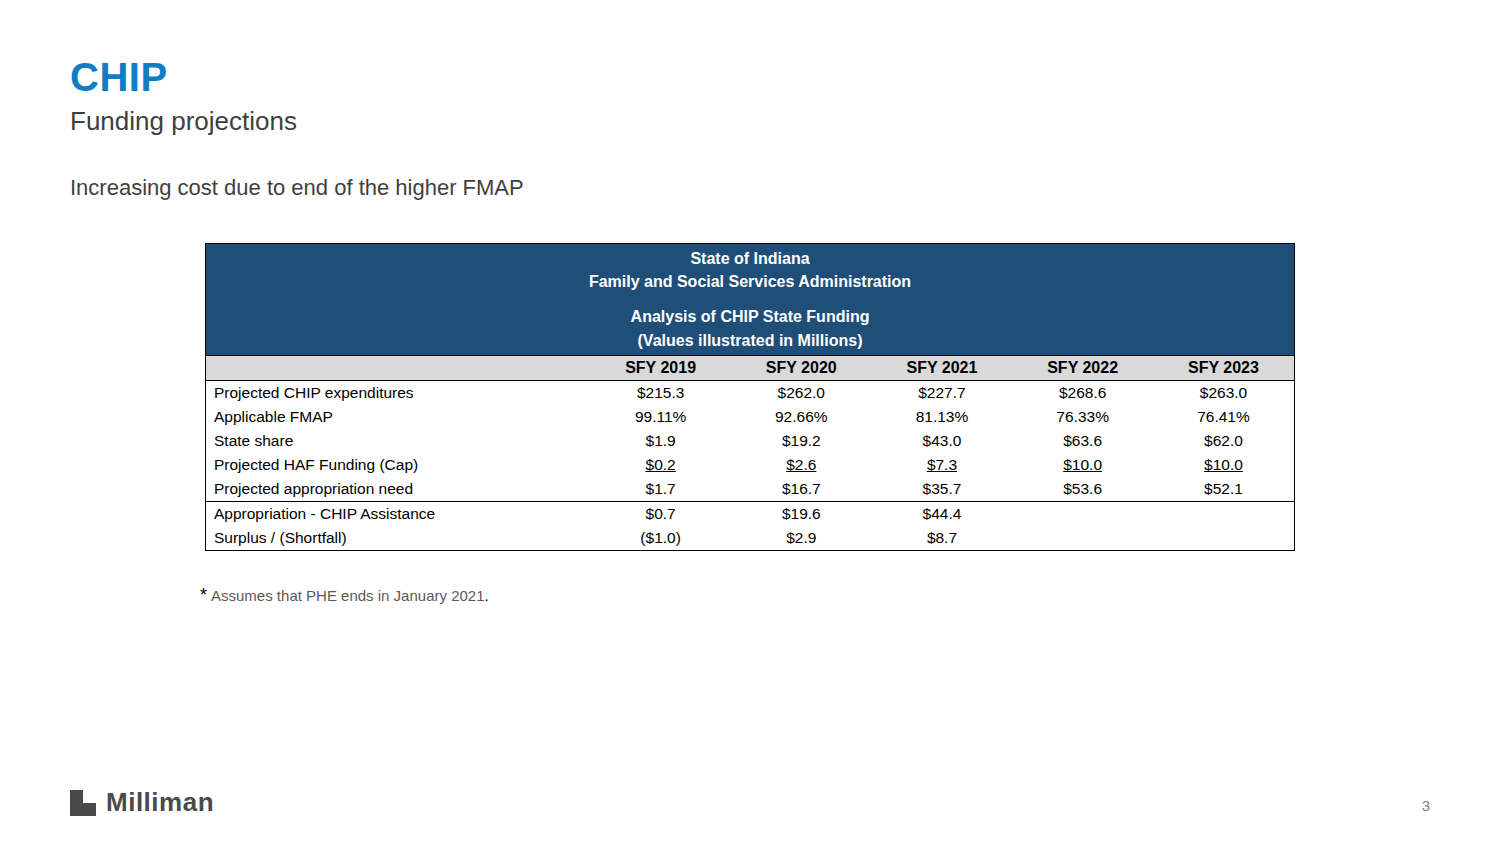CHIP
Funding projections
Increasing cost due to end of the higher FMAP
| State of Indiana Family and Social Services Administration Analysis of CHIP State Funding (Values illustrated in Millions) |
| | SFY 2019 | SFY 2020 | SFY 2021 | SFY 2022 | SFY 2023 |
| Projected CHIP expenditures | $215.3 | $262.0 | $227.7 | $268.6 | $263.0 |
| Applicable FMAP | 99.11% | 92.66% | 81.13% | 76.33% | 76.41% |
| State share | $1.9 | $19.2 | $43.0 | $63.6 | $62.0 |
| Projected HAF Funding (Cap) | $0.2 | $2.6 | $7.3 | $10.0 | $10.0 |
| Projected appropriation need | $1.7 | $16.7 | $35.7 | $53.6 | $52.1 |
| Appropriation - CHIP Assistance | $0.7 | $19.6 | $44.4 | | |
| Surplus / (Shortfall) | ($1.0) | $2.9 | $8.7 | | |
*Assumes that PHE ends in January 2021.
Milliman
3